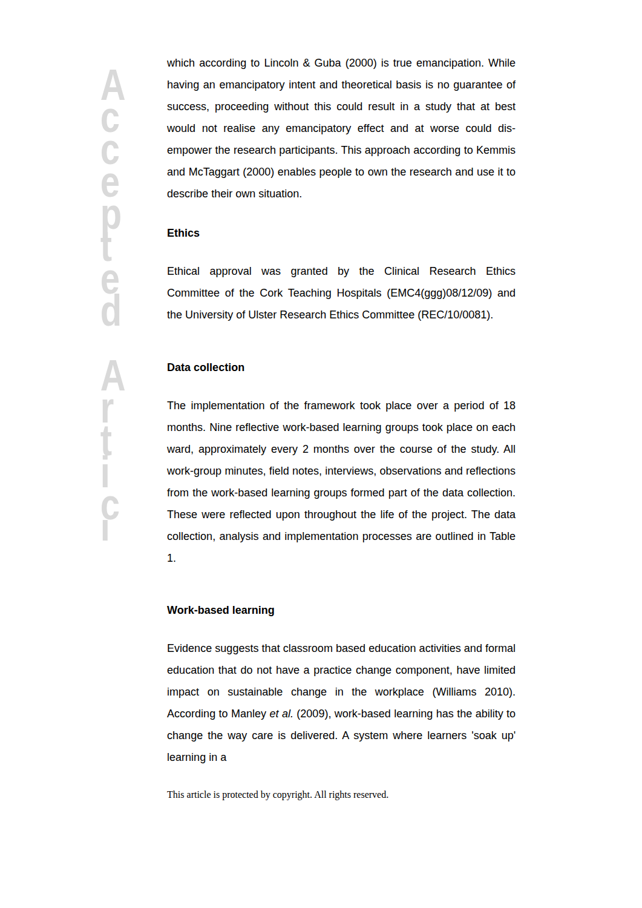A c c e p t e d A r t i c l e
which according to Lincoln & Guba (2000) is true emancipation. While having an emancipatory intent and theoretical basis is no guarantee of success, proceeding without this could result in a study that at best would not realise any emancipatory effect and at worse could dis-empower the research participants. This approach according to Kemmis and McTaggart (2000) enables people to own the research and use it to describe their own situation.
Ethics
Ethical approval was granted by the Clinical Research Ethics Committee of the Cork Teaching Hospitals (EMC4(ggg)08/12/09) and the University of Ulster Research Ethics Committee (REC/10/0081).
Data collection
The implementation of the framework took place over a period of 18 months. Nine reflective work-based learning groups took place on each ward, approximately every 2 months over the course of the study. All work-group minutes, field notes, interviews, observations and reflections from the work-based learning groups formed part of the data collection. These were reflected upon throughout the life of the project. The data collection, analysis and implementation processes are outlined in Table 1.
Work-based learning
Evidence suggests that classroom based education activities and formal education that do not have a practice change component, have limited impact on sustainable change in the workplace (Williams 2010). According to Manley et al. (2009), work-based learning has the ability to change the way care is delivered. A system where learners 'soak up' learning in a
This article is protected by copyright. All rights reserved.